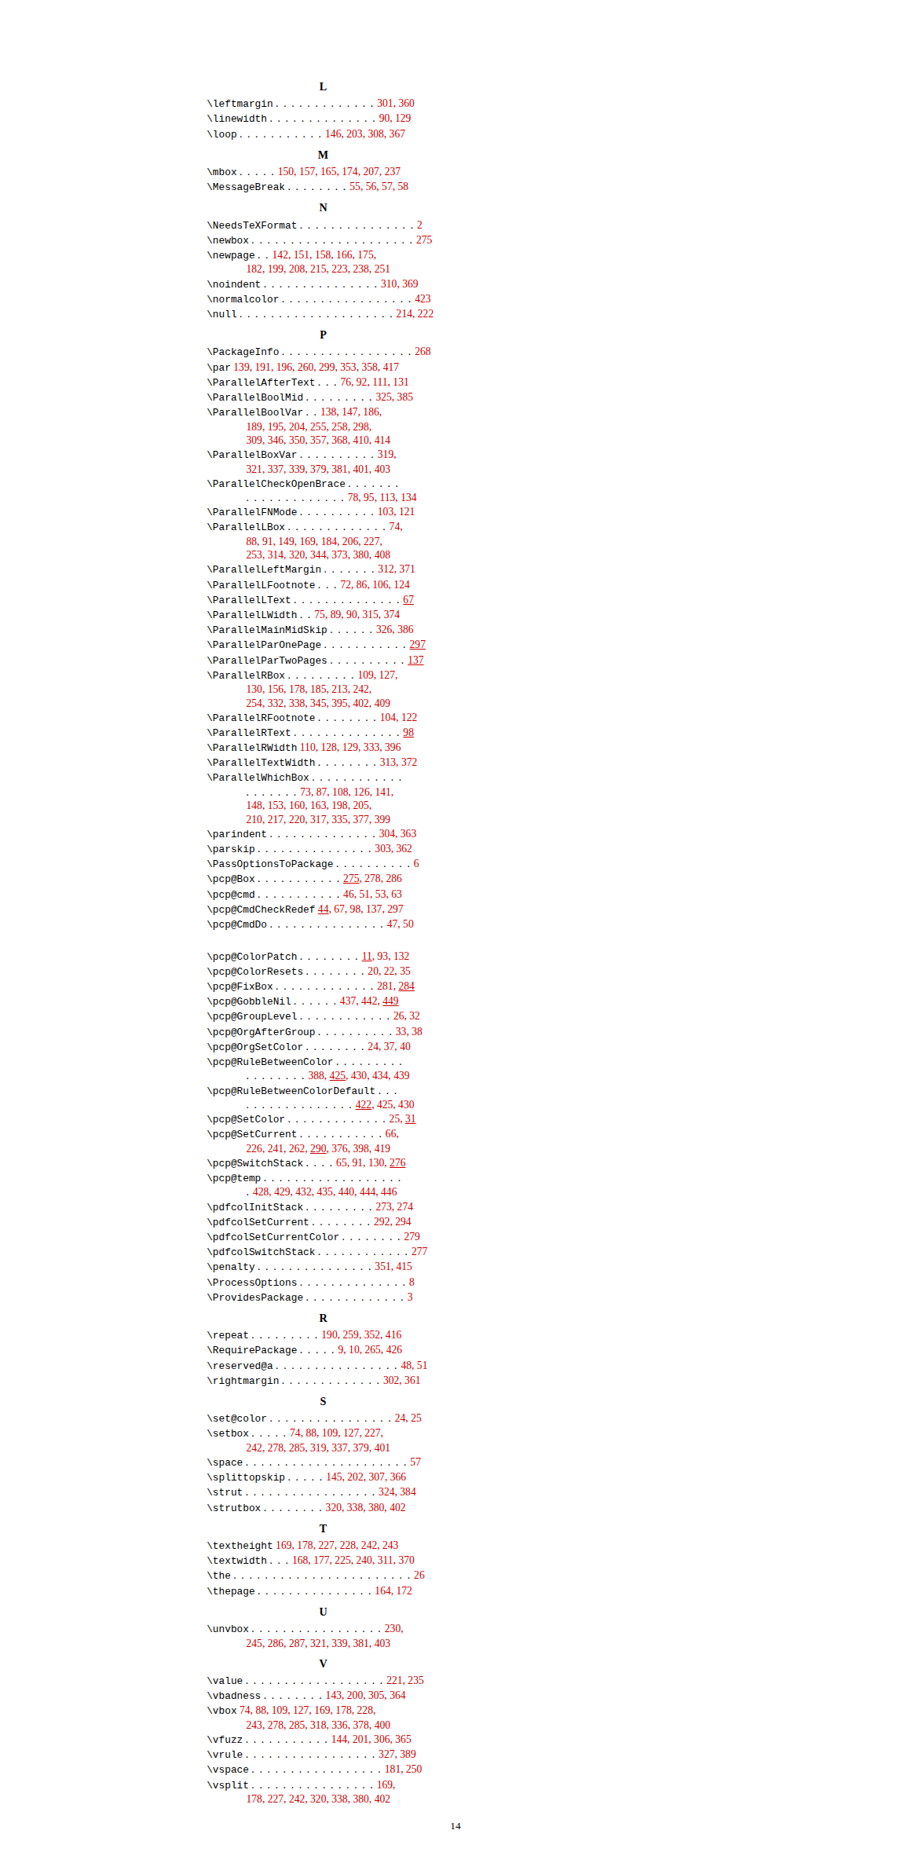L
\leftmargin . . . . . . . . . . . . . 301, 360
\linewidth . . . . . . . . . . . . . . 90, 129
\loop . . . . . . . . . . . 146, 203, 308, 367
M
\mbox . . . . . 150, 157, 165, 174, 207, 237
\MessageBreak . . . . . . . . 55, 56, 57, 58
N
\NeedsTeXFormat . . . . . . . . . . . . . . . 2
\newbox . . . . . . . . . . . . . . . . . . . . . 275
\newpage . . 142, 151, 158, 166, 175, 182, 199, 208, 215, 223, 238, 251
\noindent . . . . . . . . . . . . . . . 310, 369
\normalcolor . . . . . . . . . . . . . . . . . 423
\null . . . . . . . . . . . . . . . . . . . . 214, 222
P
\PackageInfo . . . . . . . . . . . . . . . . . 268
\par 139, 191, 196, 260, 299, 353, 358, 417
\ParallelAfterText . . . 76, 92, 111, 131
\ParallelBoolMid . . . . . . . . . 325, 385
\ParallelBoolVar . . 138, 147, 186, 189, 195, 204, 255, 258, 298, 309, 346, 350, 357, 368, 410, 414
\ParallelBoxVar . . . . . . . . . . 319, 321, 337, 339, 379, 381, 401, 403
\ParallelCheckOpenBrace . . . . . . . . . . . . . . . . . . . . 78, 95, 113, 134
\ParallelFNMode . . . . . . . . . . 103, 121
\ParallelLBox . . . . . . . . . . . . . 74, 88, 91, 149, 169, 184, 206, 227, 253, 314, 320, 344, 373, 380, 408
\ParallelLeftMargin . . . . . . . 312, 371
\ParallelLFootnote . . . 72, 86, 106, 124
\ParallelLText . . . . . . . . . . . . . . 67
\ParallelLWidth . . 75, 89, 90, 315, 374
\ParallelMainMidSkip . . . . . . 326, 386
\ParallelParOnePage . . . . . . . . . . . 297
\ParallelParTwoPages . . . . . . . . . . 137
\ParallelRBox . . . . . . . . . 109, 127, 130, 156, 178, 185, 213, 242, 254, 332, 338, 345, 395, 402, 409
\ParallelRFootnote . . . . . . . . 104, 122
\ParallelRText . . . . . . . . . . . . . . 98
\ParallelRWidth 110, 128, 129, 333, 396
\ParallelTextWidth . . . . . . . . 313, 372
\ParallelWhichBox . . . . . . . . . . . . . . . . . . . 73, 87, 108, 126, 141, 148, 153, 160, 163, 198, 205, 210, 217, 220, 317, 335, 377, 399
\parindent . . . . . . . . . . . . . . 304, 363
\parskip . . . . . . . . . . . . . . . 303, 362
\PassOptionsToPackage . . . . . . . . . . 6
\pcp@Box . . . . . . . . . . . 275, 278, 286
\pcp@cmd . . . . . . . . . . . 46, 51, 53, 63
\pcp@CmdCheckRedef 44, 67, 98, 137, 297
\pcp@CmdDo . . . . . . . . . . . . . . . 47, 50
\pcp@ColorPatch . . . . . . . . 11, 93, 132
\pcp@ColorResets . . . . . . . . 20, 22, 35
\pcp@FixBox . . . . . . . . . . . . . 281, 284
\pcp@GobbleNil . . . . . . 437, 442, 449
\pcp@GroupLevel . . . . . . . . . . . . 26, 32
\pcp@OrgAfterGroup . . . . . . . . . . 33, 38
\pcp@OrgSetColor . . . . . . . . 24, 37, 40
\pcp@RuleBetweenColor . . . . . . . . . . . . . . . . . 388, 425, 430, 434, 439
\pcp@RuleBetweenColorDefault . . . . . . . . . . . . . . . . . 422, 425, 430
\pcp@SetColor . . . . . . . . . . . . . 25, 31
\pcp@SetCurrent . . . . . . . . . . . 66, 226, 241, 262, 290, 376, 398, 419
\pcp@SwitchStack . . . . 65, 91, 130, 276
\pcp@temp . . . . . . . . . . . . . . . . . . . 428, 429, 432, 435, 440, 444, 446
\pdfcolInitStack . . . . . . . . . 273, 274
\pdfcolSetCurrent . . . . . . . . 292, 294
\pdfcolSetCurrentColor . . . . . . . . 279
\pdfcolSwitchStack . . . . . . . . . . . . 277
\penalty . . . . . . . . . . . . . . . 351, 415
\ProcessOptions . . . . . . . . . . . . . . 8
\ProvidesPackage . . . . . . . . . . . . . 3
R
\repeat . . . . . . . . . 190, 259, 352, 416
\RequirePackage . . . . . 9, 10, 265, 426
\reserved@a . . . . . . . . . . . . . . . . 48, 51
\rightmargin . . . . . . . . . . . . . 302, 361
S
\set@color . . . . . . . . . . . . . . . . 24, 25
\setbox . . . . . 74, 88, 109, 127, 227, 242, 278, 285, 319, 337, 379, 401
\space . . . . . . . . . . . . . . . . . . . . . 57
\splittopskip . . . . . 145, 202, 307, 366
\strut . . . . . . . . . . . . . . . . . 324, 384
\strutbox . . . . . . . . 320, 338, 380, 402
T
\textheight 169, 178, 227, 228, 242, 243
\textwidth . . . 168, 177, 225, 240, 311, 370
\the . . . . . . . . . . . . . . . . . . . . . . . 26
\thepage . . . . . . . . . . . . . . . 164, 172
U
\unvbox . . . . . . . . . . . . . . . . . 230, 245, 286, 287, 321, 339, 381, 403
V
\value . . . . . . . . . . . . . . . . . . 221, 235
\vbadness . . . . . . . . 143, 200, 305, 364
\vbox 74, 88, 109, 127, 169, 178, 228, 243, 278, 285, 318, 336, 378, 400
\vfuzz . . . . . . . . . . . 144, 201, 306, 365
\vrule . . . . . . . . . . . . . . . . . 327, 389
\vspace . . . . . . . . . . . . . . . . . 181, 250
\vsplit . . . . . . . . . . . . . . . . 169, 178, 227, 242, 320, 338, 380, 402
14